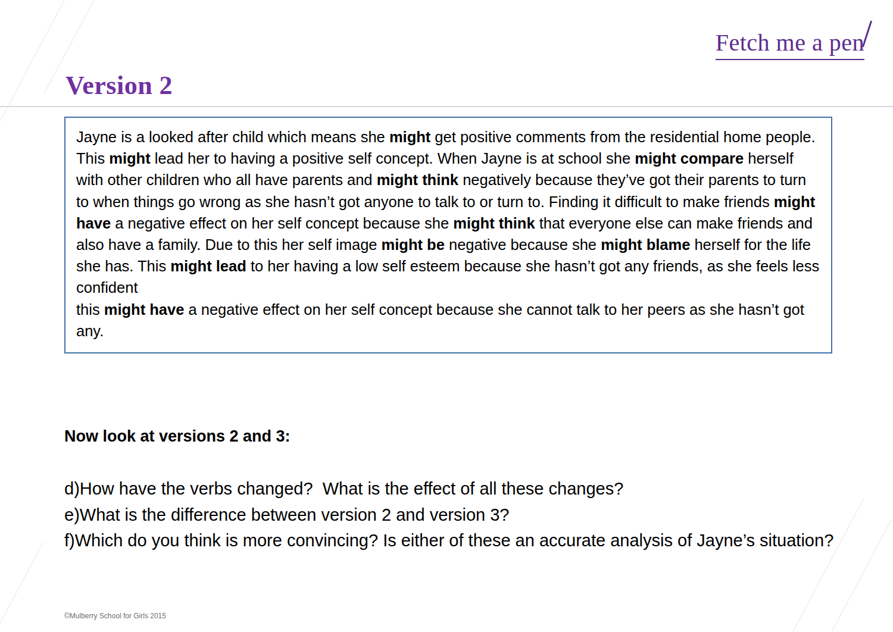Fetch me a pen
Version 2
Jayne is a looked after child which means she might get positive comments from the residential home people. This might lead her to having a positive self concept. When Jayne is at school she might compare herself with other children who all have parents and might think negatively because they’ve got their parents to turn to when things go wrong as she hasn’t got anyone to talk to or turn to. Finding it difficult to make friends might have a negative effect on her self concept because she might think that everyone else can make friends and also have a family. Due to this her self image might be negative because she might blame herself for the life she has. This might lead to her having a low self esteem because she hasn’t got any friends, as she feels less confident
this might have a negative effect on her self concept because she cannot talk to her peers as she hasn’t got any.
Now look at versions 2 and 3:
d)How have the verbs changed? What is the effect of all these changes?
e)What is the difference between version 2 and version 3?
f)Which do you think is more convincing? Is either of these an accurate analysis of Jayne’s situation?
©Mulberry School for Girls 2015